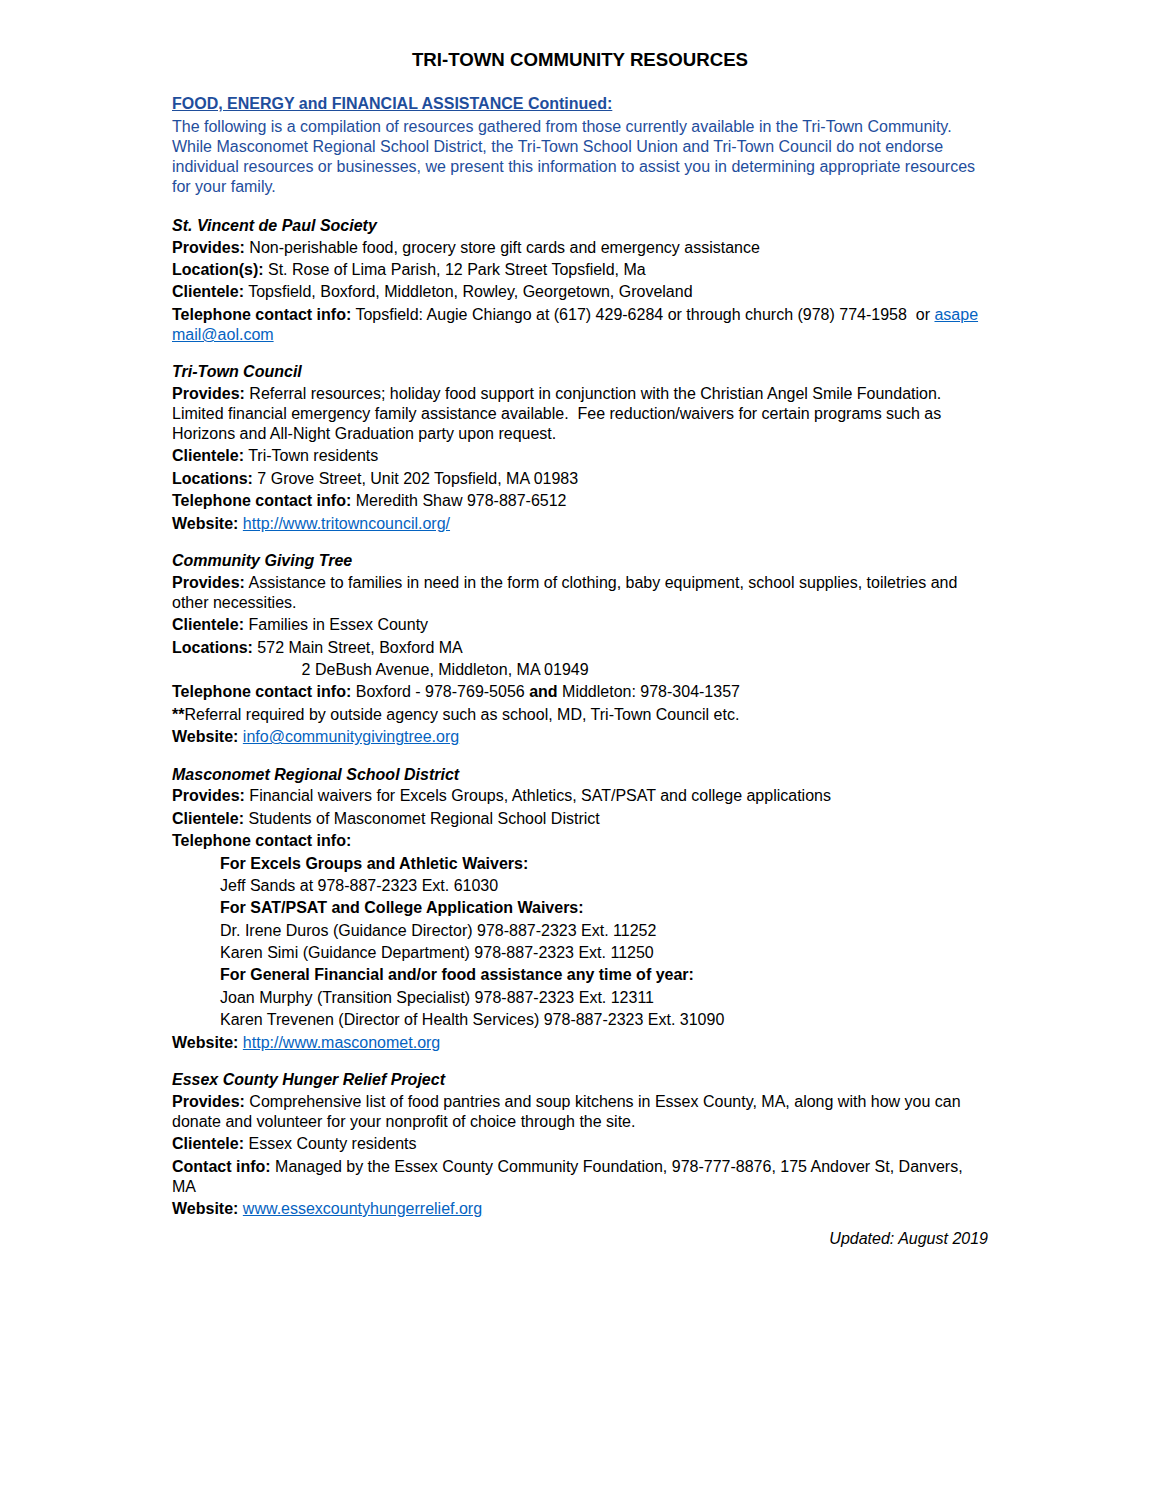TRI-TOWN COMMUNITY RESOURCES
FOOD, ENERGY and FINANCIAL ASSISTANCE Continued:
The following is a compilation of resources gathered from those currently available in the Tri-Town Community. While Masconomet Regional School District, the Tri-Town School Union and Tri-Town Council do not endorse individual resources or businesses, we present this information to assist you in determining appropriate resources for your family.
St. Vincent de Paul Society
Provides: Non-perishable food, grocery store gift cards and emergency assistance
Location(s): St. Rose of Lima Parish, 12 Park Street Topsfield, Ma
Clientele: Topsfield, Boxford, Middleton, Rowley, Georgetown, Groveland
Telephone contact info: Topsfield: Augie Chiango at (617) 429-6284 or through church (978) 774-1958 or asapemail@aol.com
Tri-Town Council
Provides: Referral resources; holiday food support in conjunction with the Christian Angel Smile Foundation. Limited financial emergency family assistance available. Fee reduction/waivers for certain programs such as Horizons and All-Night Graduation party upon request.
Clientele: Tri-Town residents
Locations: 7 Grove Street, Unit 202 Topsfield, MA 01983
Telephone contact info: Meredith Shaw 978-887-6512
Website: http://www.tritowncouncil.org/
Community Giving Tree
Provides: Assistance to families in need in the form of clothing, baby equipment, school supplies, toiletries and other necessities.
Clientele: Families in Essex County
Locations: 572 Main Street, Boxford MA
2 DeBush Avenue, Middleton, MA 01949
Telephone contact info: Boxford - 978-769-5056 and Middleton: 978-304-1357
**Referral required by outside agency such as school, MD, Tri-Town Council etc.
Website: info@communitygivingtree.org
Masconomet Regional School District
Provides: Financial waivers for Excels Groups, Athletics, SAT/PSAT and college applications
Clientele: Students of Masconomet Regional School District
Telephone contact info:
For Excels Groups and Athletic Waivers:
Jeff Sands at 978-887-2323 Ext. 61030
For SAT/PSAT and College Application Waivers:
Dr. Irene Duros (Guidance Director) 978-887-2323 Ext. 11252
Karen Simi (Guidance Department) 978-887-2323 Ext. 11250
For General Financial and/or food assistance any time of year:
Joan Murphy (Transition Specialist) 978-887-2323 Ext. 12311
Karen Trevenen (Director of Health Services) 978-887-2323 Ext. 31090
Website: http://www.masconomet.org
Essex County Hunger Relief Project
Provides: Comprehensive list of food pantries and soup kitchens in Essex County, MA, along with how you can donate and volunteer for your nonprofit of choice through the site.
Clientele: Essex County residents
Contact info: Managed by the Essex County Community Foundation, 978-777-8876, 175 Andover St, Danvers, MA
Website: www.essexcountyhungerrelief.org
Updated: August 2019